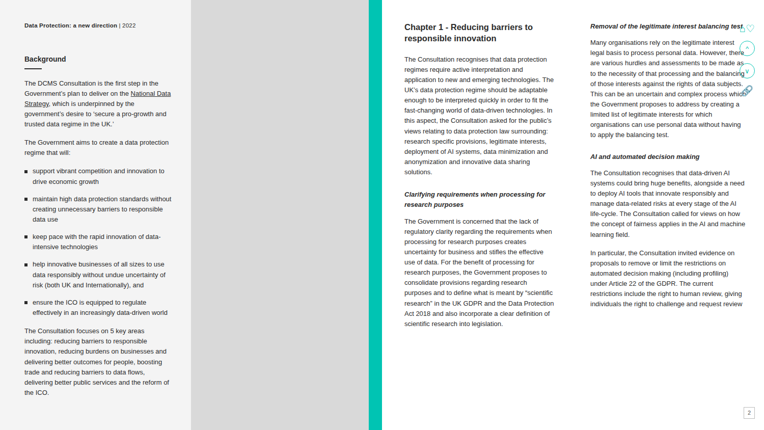Data Protection: a new direction | 2022
Background
The DCMS Consultation is the first step in the Government’s plan to deliver on the National Data Strategy, which is underpinned by the government’s desire to ‘secure a pro-growth and trusted data regime in the UK.’
The Government aims to create a data protection regime that will:
support vibrant competition and innovation to drive economic growth
maintain high data protection standards without creating unnecessary barriers to responsible data use
keep pace with the rapid innovation of data-intensive technologies
help innovative businesses of all sizes to use data responsibly without undue uncertainty of risk (both UK and Internationally), and
ensure the ICO is equipped to regulate effectively in an increasingly data-driven world
The Consultation focuses on 5 key areas including: reducing barriers to responsible innovation, reducing burdens on businesses and delivering better outcomes for people, boosting trade and reducing barriers to data flows, delivering better public services and the reform of the ICO.
Chapter 1 - Reducing barriers to responsible innovation
The Consultation recognises that data protection regimes require active interpretation and application to new and emerging technologies. The UK’s data protection regime should be adaptable enough to be interpreted quickly in order to fit the fast-changing world of data-driven technologies. In this aspect, the Consultation asked for the public’s views relating to data protection law surrounding: research specific provisions, legitimate interests, deployment of AI systems, data minimization and anonymization and innovative data sharing solutions.
Clarifying requirements when processing for research purposes
The Government is concerned that the lack of regulatory clarity regarding the requirements when processing for research purposes creates uncertainty for business and stifles the effective use of data. For the benefit of processing for research purposes, the Government proposes to consolidate provisions regarding research purposes and to define what is meant by “scientific research” in the UK GDPR and the Data Protection Act 2018 and also incorporate a clear definition of scientific research into legislation.
Removal of the legitimate interest balancing test
Many organisations rely on the legitimate interest legal basis to process personal data. However, there are various hurdles and assessments to be made as to the necessity of that processing and the balancing of those interests against the rights of data subjects. This can be an uncertain and complex process which the Government proposes to address by creating a limited list of legitimate interests for which organisations can use personal data without having to apply the balancing test.
AI and automated decision making
The Consultation recognises that data-driven AI systems could bring huge benefits, alongside a need to deploy AI tools that innovate responsibly and manage data-related risks at every stage of the AI life-cycle. The Consultation called for views on how the concept of fairness applies in the AI and machine learning field.
In particular, the Consultation invited evidence on proposals to remove or limit the restrictions on automated decision making (including profiling) under Article 22 of the GDPR. The current restrictions include the right to human review, giving individuals the right to challenge and request review
⌂♡ ^ ∨ 🔗
2